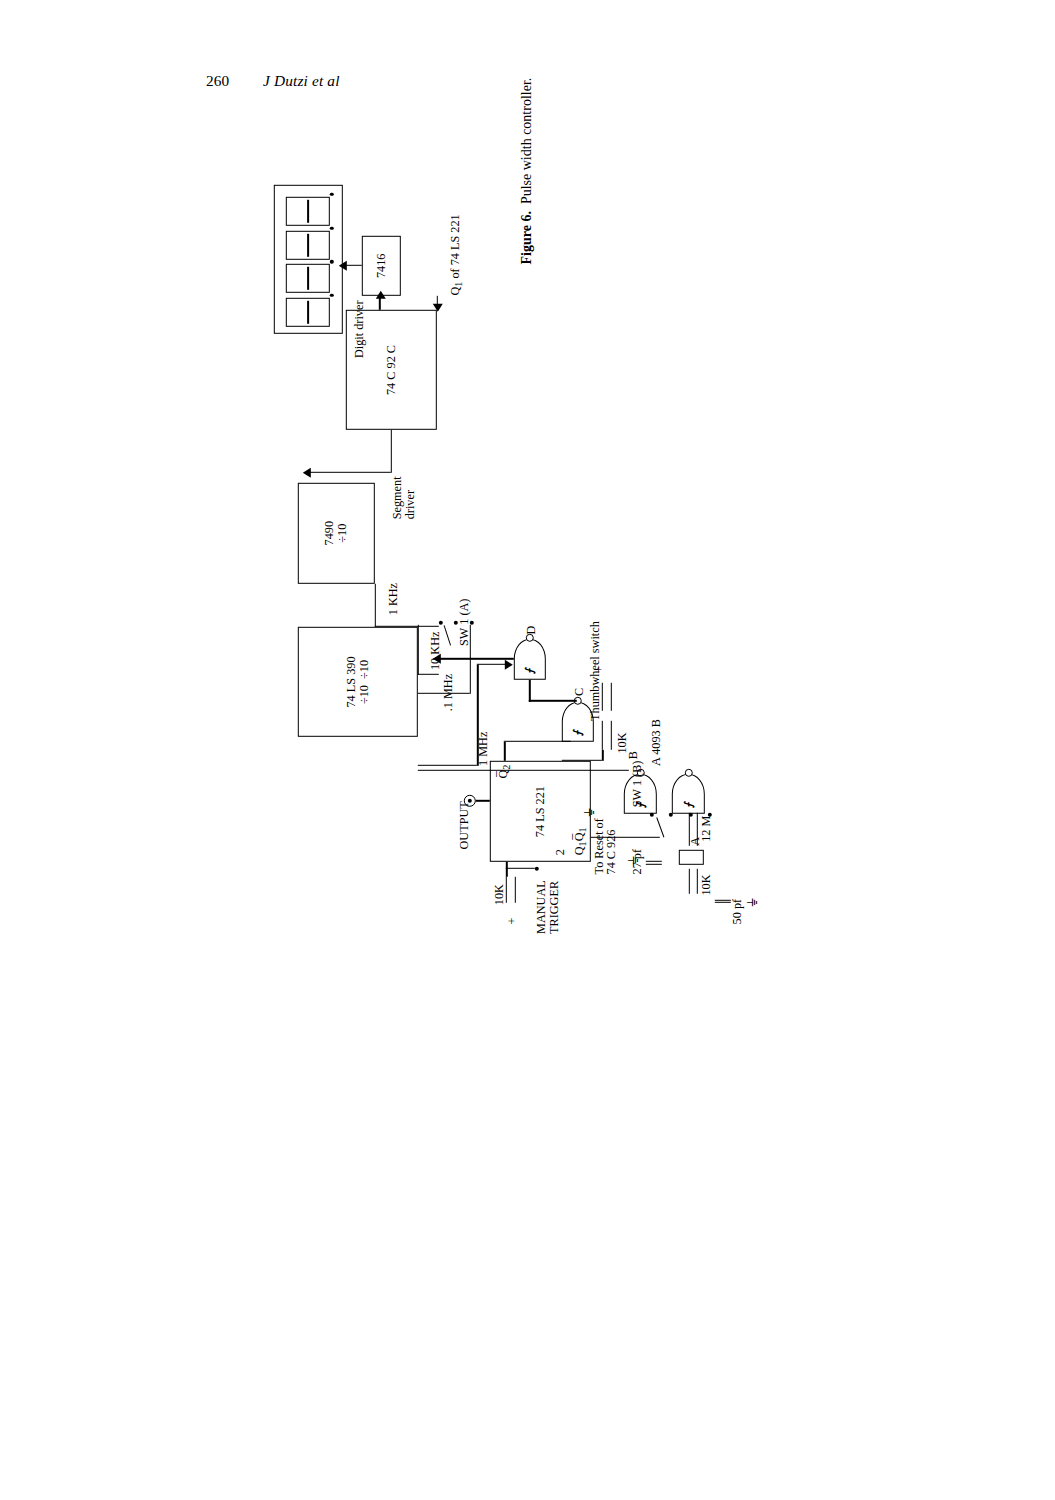260 J Dutzi et al
7416
Digit driver
74 C 92 C
Segment
driver
Q1 of 74 LS 221
7490
÷10
74 LS 390
÷10 ÷10
1 KHz
10 KHz
SW 1 (A)
.1 MHz
1 MHz
⨍
D
⨍
C
⨍
⨍
A 4093 B
A
B
12 M
10K
27 pf
50 pf
⏚
⏚
74 LS 221
Q̅2
Q1Q̅1
2
OUTPUT
10K
Thumbwheel switch
+
SW 1 (B)
MANUAL
TRIGGER
10K
+
To Reset of
74 C 926
⏚
Figure 6. Pulse width controller.